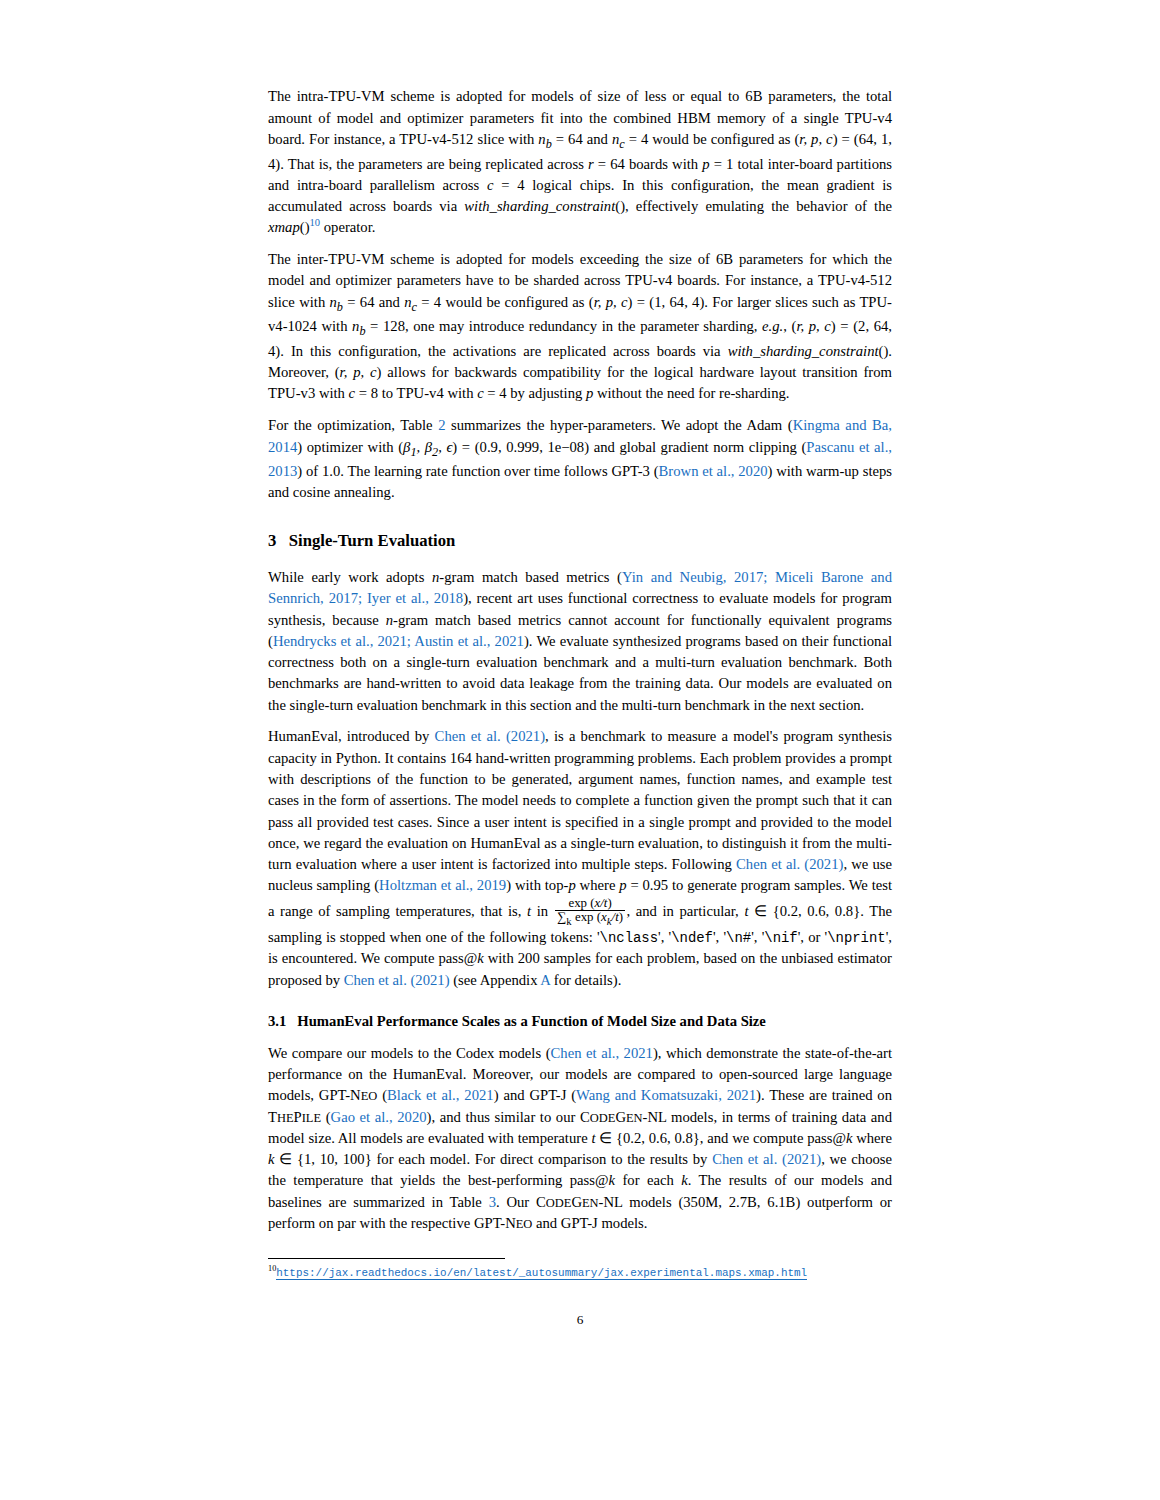The intra-TPU-VM scheme is adopted for models of size of less or equal to 6B parameters, the total amount of model and optimizer parameters fit into the combined HBM memory of a single TPU-v4 board. For instance, a TPU-v4-512 slice with nb = 64 and nc = 4 would be configured as (r, p, c) = (64, 1, 4). That is, the parameters are being replicated across r = 64 boards with p = 1 total inter-board partitions and intra-board parallelism across c = 4 logical chips. In this configuration, the mean gradient is accumulated across boards via with_sharding_constraint(), effectively emulating the behavior of the xmap()10 operator.
The inter-TPU-VM scheme is adopted for models exceeding the size of 6B parameters for which the model and optimizer parameters have to be sharded across TPU-v4 boards. For instance, a TPU-v4-512 slice with nb = 64 and nc = 4 would be configured as (r, p, c) = (1, 64, 4). For larger slices such as TPU-v4-1024 with nb = 128, one may introduce redundancy in the parameter sharding, e.g., (r, p, c) = (2, 64, 4). In this configuration, the activations are replicated across boards via with_sharding_constraint(). Moreover, (r, p, c) allows for backwards compatibility for the logical hardware layout transition from TPU-v3 with c = 8 to TPU-v4 with c = 4 by adjusting p without the need for re-sharding.
For the optimization, Table 2 summarizes the hyper-parameters. We adopt the Adam (Kingma and Ba, 2014) optimizer with (β1, β2, ϵ) = (0.9, 0.999, 1e−08) and global gradient norm clipping (Pascanu et al., 2013) of 1.0. The learning rate function over time follows GPT-3 (Brown et al., 2020) with warm-up steps and cosine annealing.
3 Single-Turn Evaluation
While early work adopts n-gram match based metrics (Yin and Neubig, 2017; Miceli Barone and Sennrich, 2017; Iyer et al., 2018), recent art uses functional correctness to evaluate models for program synthesis, because n-gram match based metrics cannot account for functionally equivalent programs (Hendrycks et al., 2021; Austin et al., 2021). We evaluate synthesized programs based on their functional correctness both on a single-turn evaluation benchmark and a multi-turn evaluation benchmark. Both benchmarks are hand-written to avoid data leakage from the training data. Our models are evaluated on the single-turn evaluation benchmark in this section and the multi-turn benchmark in the next section.
HumanEval, introduced by Chen et al. (2021), is a benchmark to measure a model's program synthesis capacity in Python. It contains 164 hand-written programming problems. Each problem provides a prompt with descriptions of the function to be generated, argument names, function names, and example test cases in the form of assertions. The model needs to complete a function given the prompt such that it can pass all provided test cases. Since a user intent is specified in a single prompt and provided to the model once, we regard the evaluation on HumanEval as a single-turn evaluation, to distinguish it from the multi-turn evaluation where a user intent is factorized into multiple steps. Following Chen et al. (2021), we use nucleus sampling (Holtzman et al., 2019) with top-p where p = 0.95 to generate program samples. We test a range of sampling temperatures, that is, t in exp (x/t)∑k exp (xk/t), and in particular, t ∈ {0.2, 0.6, 0.8}. The sampling is stopped when one of the following tokens: '\nclass', '\ndef', '\n#', '\nif', or '\nprint', is encountered. We compute pass@k with 200 samples for each problem, based on the unbiased estimator proposed by Chen et al. (2021) (see Appendix A for details).
3.1 HumanEval Performance Scales as a Function of Model Size and Data Size
We compare our models to the Codex models (Chen et al., 2021), which demonstrate the state-of-the-art performance on the HumanEval. Moreover, our models are compared to open-sourced large language models, GPT-NEO (Black et al., 2021) and GPT-J (Wang and Komatsuzaki, 2021). These are trained on THEPILE (Gao et al., 2020), and thus similar to our CODEGEN-NL models, in terms of training data and model size. All models are evaluated with temperature t ∈ {0.2, 0.6, 0.8}, and we compute pass@k where k ∈ {1, 10, 100} for each model. For direct comparison to the results by Chen et al. (2021), we choose the temperature that yields the best-performing pass@k for each k. The results of our models and baselines are summarized in Table 3. Our CODEGEN-NL models (350M, 2.7B, 6.1B) outperform or perform on par with the respective GPT-NEO and GPT-J models.
10https://jax.readthedocs.io/en/latest/_autosummary/jax.experimental.maps.xmap.html
6